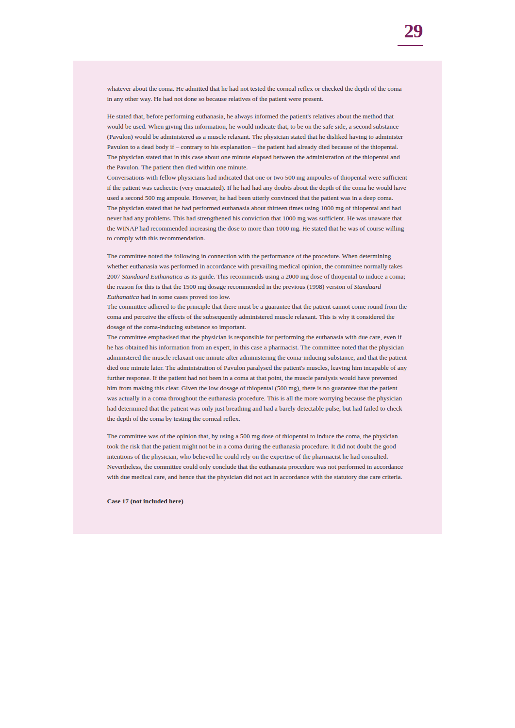29
whatever about the coma. He admitted that he had not tested the corneal reflex or checked the depth of the coma in any other way. He had not done so because relatives of the patient were present.
He stated that, before performing euthanasia, he always informed the patient's relatives about the method that would be used. When giving this information, he would indicate that, to be on the safe side, a second substance (Pavulon) would be administered as a muscle relaxant. The physician stated that he disliked having to administer Pavulon to a dead body if – contrary to his explanation – the patient had already died because of the thiopental. The physician stated that in this case about one minute elapsed between the administration of the thiopental and the Pavulon. The patient then died within one minute.
Conversations with fellow physicians had indicated that one or two 500 mg ampoules of thiopental were sufficient if the patient was cachectic (very emaciated). If he had had any doubts about the depth of the coma he would have used a second 500 mg ampoule. However, he had been utterly convinced that the patient was in a deep coma.
The physician stated that he had performed euthanasia about thirteen times using 1000 mg of thiopental and had never had any problems. This had strengthened his conviction that 1000 mg was sufficient. He was unaware that the WINAP had recommended increasing the dose to more than 1000 mg. He stated that he was of course willing to comply with this recommendation.
The committee noted the following in connection with the performance of the procedure. When determining whether euthanasia was performed in accordance with prevailing medical opinion, the committee normally takes 2007 Standaard Euthanatica as its guide. This recommends using a 2000 mg dose of thiopental to induce a coma; the reason for this is that the 1500 mg dosage recommended in the previous (1998) version of Standaard Euthanatica had in some cases proved too low.
The committee adhered to the principle that there must be a guarantee that the patient cannot come round from the coma and perceive the effects of the subsequently administered muscle relaxant. This is why it considered the dosage of the coma-inducing substance so important.
The committee emphasised that the physician is responsible for performing the euthanasia with due care, even if he has obtained his information from an expert, in this case a pharmacist. The committee noted that the physician administered the muscle relaxant one minute after administering the coma-inducing substance, and that the patient died one minute later. The administration of Pavulon paralysed the patient's muscles, leaving him incapable of any further response. If the patient had not been in a coma at that point, the muscle paralysis would have prevented him from making this clear. Given the low dosage of thiopental (500 mg), there is no guarantee that the patient was actually in a coma throughout the euthanasia procedure. This is all the more worrying because the physician had determined that the patient was only just breathing and had a barely detectable pulse, but had failed to check the depth of the coma by testing the corneal reflex.
The committee was of the opinion that, by using a 500 mg dose of thiopental to induce the coma, the physician took the risk that the patient might not be in a coma during the euthanasia procedure. It did not doubt the good intentions of the physician, who believed he could rely on the expertise of the pharmacist he had consulted. Nevertheless, the committee could only conclude that the euthanasia procedure was not performed in accordance with due medical care, and hence that the physician did not act in accordance with the statutory due care criteria.
Case 17 (not included here)